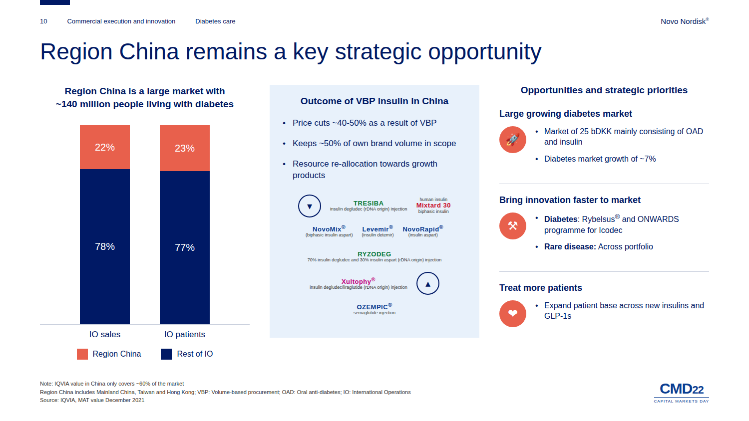10 Commercial execution and innovation Diabetes care Novo Nordisk®
Region China remains a key strategic opportunity
Region China is a large market with
~140 million people living with diabetes
22%
78%
23%
77%
IO sales IO patients
Region China
Rest of IO
Outcome of VBP insulin in China
Price cuts ~40-50% as a result of VBP
Keeps ~50% of own brand volume in scope
Resource re-allocation towards growth products
▾
TRESIBA insulin degludec (rDNA origin) injection
human insulin Mixtard 30 biphasic insulin
NovoMix®(biphasic insulin aspart)
Levemir®(insulin detemir)
NovoRapid®(insulin aspart)
RYZODEG 70% insulin degludec and 30% insulin aspart (rDNA origin) injection
Xultophy®insulin degludec/liraglutide (rDNA origin) injection
▴
OZEMPIC®semaglutide injection
Opportunities and strategic priorities
Large growing diabetes market
🚀
Market of 25 bDKK mainly consisting of OAD and insulin
Diabetes market growth of ~7%
Bring innovation faster to market
⚒
Diabetes: Rybelsus® and ONWARDS programme for Icodec
Rare disease: Across portfolio
Treat more patients
❤
Expand patient base across new insulins and GLP-1s
Note: IQVIA value in China only covers ~60% of the market
Region China includes Mainland China, Taiwan and Hong Kong; VBP: Volume-based procurement; OAD: Oral anti-diabetes; IO: International Operations
Source: IQVIA, MAT value December 2021
CMD22
CAPITAL MARKETS DAY